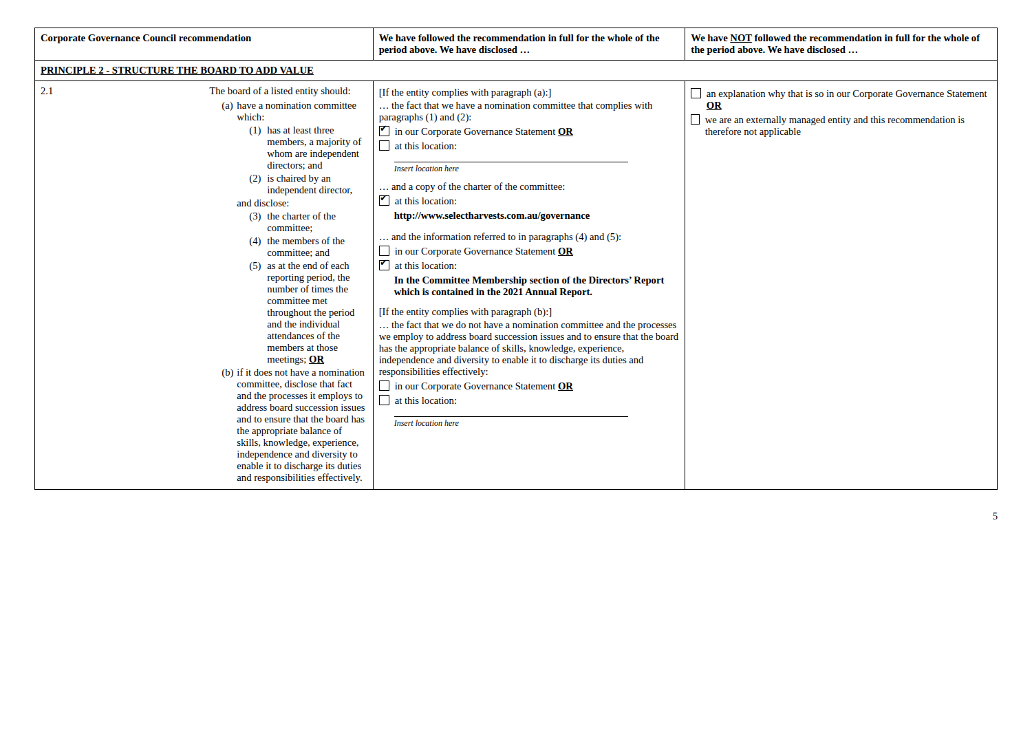| Corporate Governance Council recommendation | We have followed the recommendation in full for the whole of the period above. We have disclosed … | We have NOT followed the recommendation in full for the whole of the period above. We have disclosed … |
| --- | --- | --- |
| PRINCIPLE 2 - STRUCTURE THE BOARD TO ADD VALUE |
| 2.1 | The board of a listed entity should: (a) have a nomination committee which: (1) has at least three members, a majority of whom are independent directors; and (2) is chaired by an independent director, and disclose: (3) the charter of the committee; (4) the members of the committee; and (5) as at the end of each reporting period, the number of times the committee met throughout the period and the individual attendances of the members at those meetings; OR (b) if it does not have a nomination committee, disclose that fact and the processes it employs to address board succession issues and to ensure that the board has the appropriate balance of skills, knowledge, experience, independence and diversity to enable it to discharge its duties and responsibilities effectively. | [If the entity complies with paragraph (a):] … the fact that we have a nomination committee that complies with paragraphs (1) and (2): in our Corporate Governance Statement OR at this location: Insert location here … and a copy of the charter of the committee: at this location: http://www.selectharvests.com.au/governance … and the information referred to in paragraphs (4) and (5): in our Corporate Governance Statement OR at this location: In the Committee Membership section of the Directors’ Report which is contained in the 2021 Annual Report. [If the entity complies with paragraph (b):] … the fact that we do not have a nomination committee and the processes we employ to address board succession issues and to ensure that the board has the appropriate balance of skills, knowledge, experience, independence and diversity to enable it to discharge its duties and responsibilities effectively: in our Corporate Governance Statement OR at this location: Insert location here | an explanation why that is so in our Corporate Governance Statement OR we are an externally managed entity and this recommendation is therefore not applicable |
5